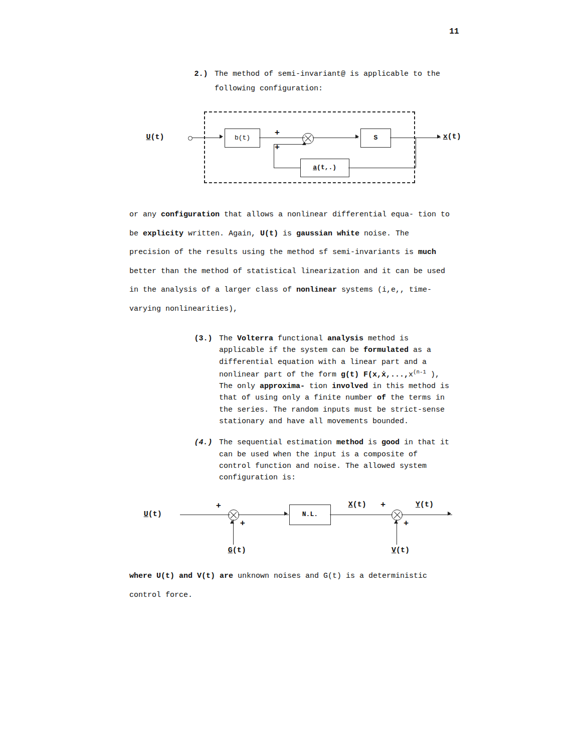11
2.)
The method of semi-invariant@ is applicable to the
following configuration:
U(t)
b(t)
+
+
S
x(t)
a(t,.)
or any configuration that allows a nonlinear differential equa- tion to be explicity written. Again, U(t) is gaussian white noise. The precision of the results using the method sf semi-invariants is much better than the method of statistical linearization and it can be used in the analysis of a larger class of nonlinear systems (i,e,, time-varying nonlinearities),
(3.)
The Volterra functional analysis method is applicable if the system can be formulated as a differential equation with a linear part and a nonlinear part of the form g(t) F(x,ẋ,..., x(n-1 ), The only approxima- tion involved in this method is that of using only a finite number of the terms in the series. The random inputs must be strict-sense stationary and have all movements bounded.
(4.)
The sequential estimation method is good in that it can be used when the input is a composite of control function and noise. The allowed system configuration is:
U(t)
+
+
N.L.
X(t)
+
+
Y(t)
G(t)
V(t)
where U(t) and V(t) are unknown noises and G(t) is a deterministic control force.